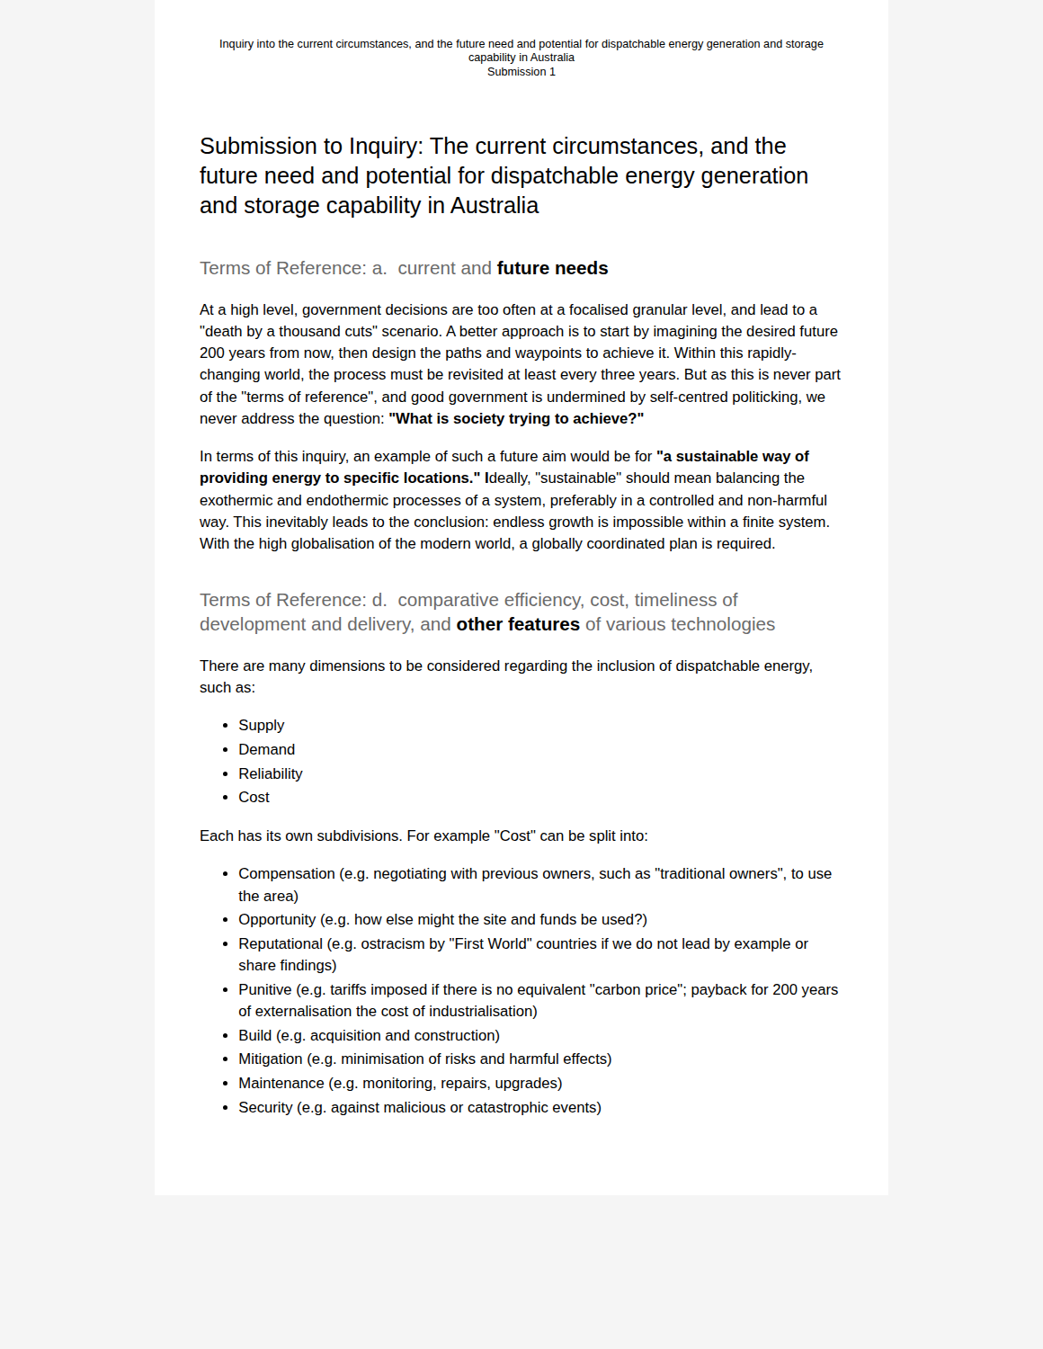Inquiry into the current circumstances, and the future need and potential for dispatchable energy generation and storage capability in Australia
Submission 1
Submission to Inquiry: The current circumstances, and the future need and potential for dispatchable energy generation and storage capability in Australia
Terms of Reference: a. current and future needs
At a high level, government decisions are too often at a focalised granular level, and lead to a "death by a thousand cuts" scenario. A better approach is to start by imagining the desired future 200 years from now, then design the paths and waypoints to achieve it. Within this rapidly-changing world, the process must be revisited at least every three years. But as this is never part of the "terms of reference", and good government is undermined by self-centred politicking, we never address the question: "What is society trying to achieve?"
In terms of this inquiry, an example of such a future aim would be for "a sustainable way of providing energy to specific locations." Ideally, "sustainable" should mean balancing the exothermic and endothermic processes of a system, preferably in a controlled and non-harmful way. This inevitably leads to the conclusion: endless growth is impossible within a finite system. With the high globalisation of the modern world, a globally coordinated plan is required.
Terms of Reference: d. comparative efficiency, cost, timeliness of development and delivery, and other features of various technologies
There are many dimensions to be considered regarding the inclusion of dispatchable energy, such as:
Supply
Demand
Reliability
Cost
Each has its own subdivisions. For example "Cost" can be split into:
Compensation (e.g. negotiating with previous owners, such as "traditional owners", to use the area)
Opportunity (e.g. how else might the site and funds be used?)
Reputational (e.g. ostracism by "First World" countries if we do not lead by example or share findings)
Punitive (e.g. tariffs imposed if there is no equivalent "carbon price"; payback for 200 years of externalisation the cost of industrialisation)
Build (e.g. acquisition and construction)
Mitigation (e.g. minimisation of risks and harmful effects)
Maintenance (e.g. monitoring, repairs, upgrades)
Security (e.g. against malicious or catastrophic events)